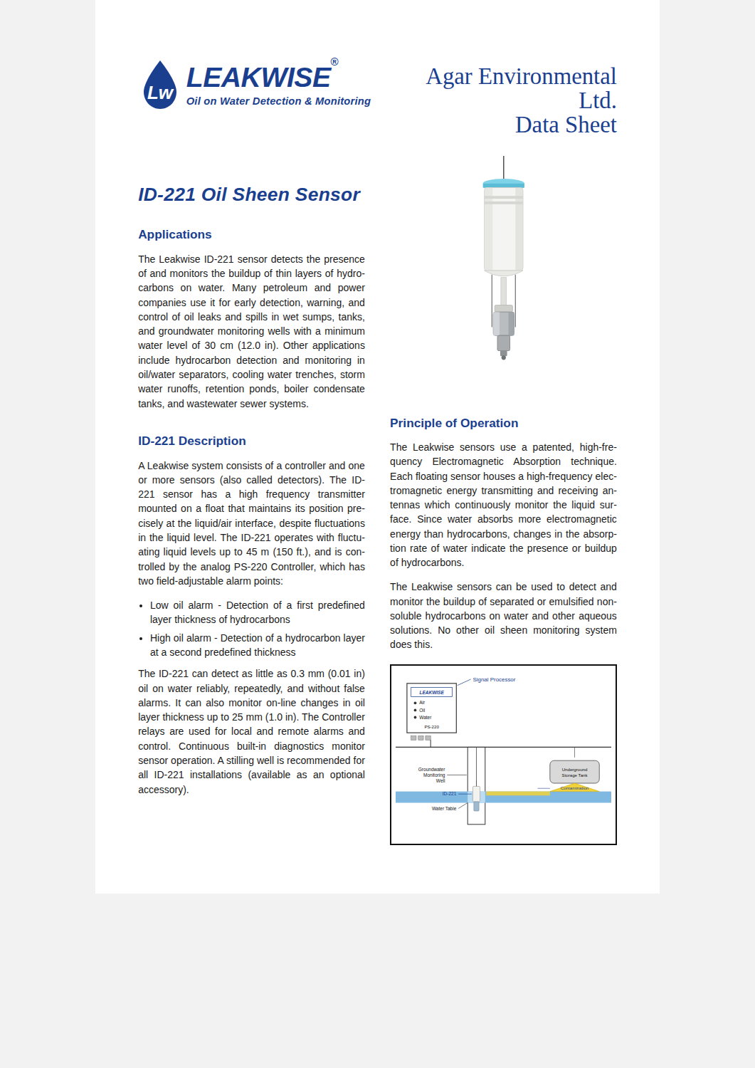Lw
LEAKWISE®
Oil on Water Detection & Monitoring
Agar Environmental Ltd.
Data Sheet
ID-221 Oil Sheen Sensor
Applications
The Leakwise ID-221 sensor detects the presence of and monitors the buildup of thin layers of hydrocarbons on water. Many petroleum and power companies use it for early detection, warning, and control of oil leaks and spills in wet sumps, tanks, and groundwater monitoring wells with a minimum water level of 30 cm (12.0 in). Other applications include hydrocarbon detection and monitoring in oil/water separators, cooling water trenches, storm water runoffs, retention ponds, boiler condensate tanks, and wastewater sewer systems.
ID-221 Description
A Leakwise system consists of a controller and one or more sensors (also called detectors). The ID-221 sensor has a high frequency transmitter mounted on a float that maintains its position precisely at the liquid/air interface, despite fluctuations in the liquid level. The ID-221 operates with fluctuating liquid levels up to 45 m (150 ft.), and is controlled by the analog PS-220 Controller, which has two field-adjustable alarm points:
Low oil alarm - Detection of a first predefined layer thickness of hydrocarbons
High oil alarm - Detection of a hydrocarbon layer at a second predefined thickness
The ID-221 can detect as little as 0.3 mm (0.01 in) oil on water reliably, repeatedly, and without false alarms. It can also monitor on-line changes in oil layer thickness up to 25 mm (1.0 in). The Controller relays are used for local and remote alarms and control. Continuous built-in diagnostics monitor sensor operation. A stilling well is recommended for all ID-221 installations (available as an optional accessory).
Principle of Operation
The Leakwise sensors use a patented, high-frequency Electromagnetic Absorption technique. Each floating sensor houses a high-frequency electromagnetic energy transmitting and receiving antennas which continuously monitor the liquid surface. Since water absorbs more electromagnetic energy than hydrocarbons, changes in the absorption rate of water indicate the presence or buildup of hydrocarbons.
The Leakwise sensors can be used to detect and monitor the buildup of separated or emulsified non-soluble hydrocarbons on water and other aqueous solutions. No other oil sheen monitoring system does this.
Signal Processor LEAKWISE Air Oil Water PS-220 Groundwater Monitoring Well ID-221 Water Table Underground Storage Tank Contamination